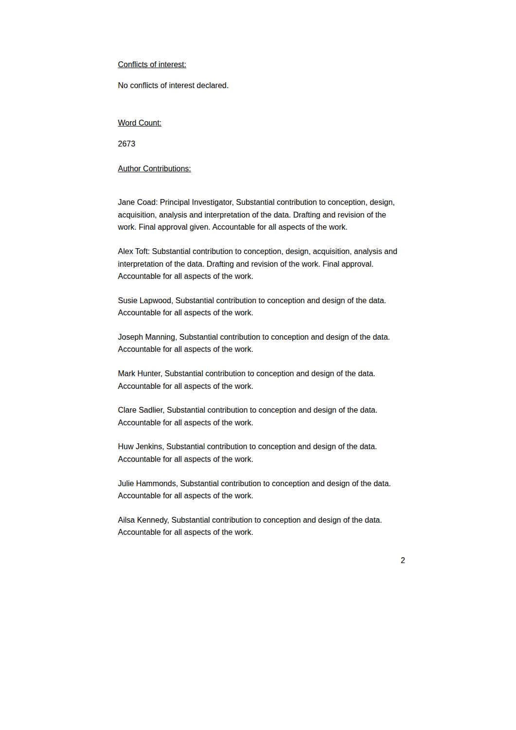Conflicts of interest:
No conflicts of interest declared.
Word Count:
2673
Author Contributions:
Jane Coad: Principal Investigator, Substantial contribution to conception, design, acquisition, analysis and interpretation of the data. Drafting and revision of the work. Final approval given. Accountable for all aspects of the work.
Alex Toft: Substantial contribution to conception, design, acquisition, analysis and interpretation of the data. Drafting and revision of the work. Final approval. Accountable for all aspects of the work.
Susie Lapwood, Substantial contribution to conception and design of the data. Accountable for all aspects of the work.
Joseph Manning, Substantial contribution to conception and design of the data. Accountable for all aspects of the work.
Mark Hunter, Substantial contribution to conception and design of the data. Accountable for all aspects of the work.
Clare Sadlier, Substantial contribution to conception and design of the data. Accountable for all aspects of the work.
Huw Jenkins, Substantial contribution to conception and design of the data. Accountable for all aspects of the work.
Julie Hammonds, Substantial contribution to conception and design of the data. Accountable for all aspects of the work.
Ailsa Kennedy, Substantial contribution to conception and design of the data. Accountable for all aspects of the work.
2